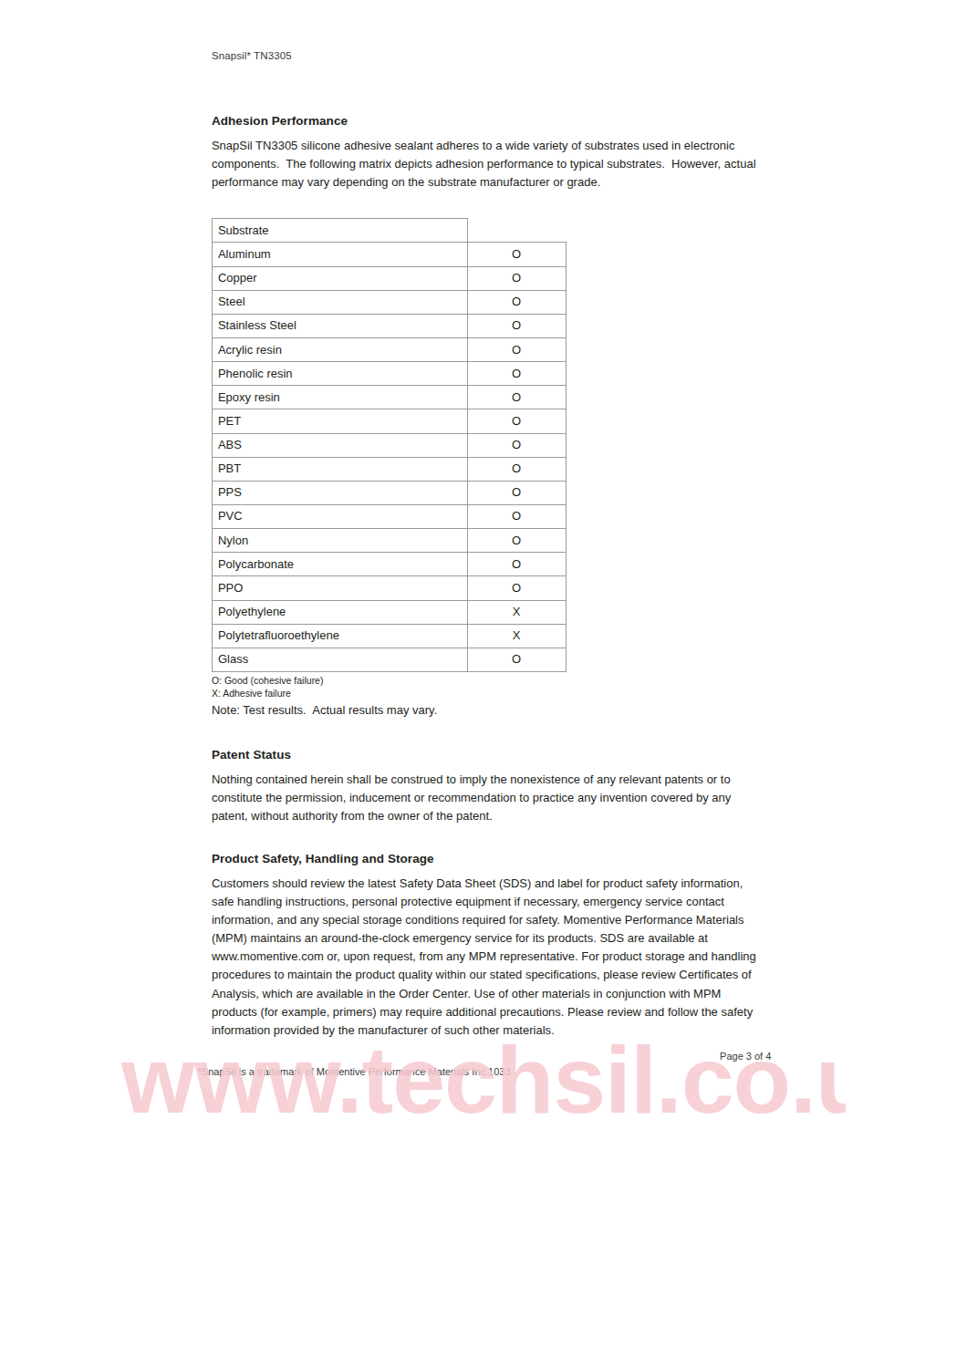Snapsil* TN3305
Adhesion Performance
SnapSil TN3305 silicone adhesive sealant adheres to a wide variety of substrates used in electronic components. The following matrix depicts adhesion performance to typical substrates. However, actual performance may vary depending on the substrate manufacturer or grade.
| Substrate | |
| Aluminum | O |
| Copper | O |
| Steel | O |
| Stainless Steel | O |
| Acrylic resin | O |
| Phenolic resin | O |
| Epoxy resin | O |
| PET | O |
| ABS | O |
| PBT | O |
| PPS | O |
| PVC | O |
| Nylon | O |
| Polycarbonate | O |
| PPO | O |
| Polyethylene | X |
| Polytetrafluoroethylene | X |
| Glass | O |
O: Good (cohesive failure)
X: Adhesive failure
Note: Test results. Actual results may vary.
Patent Status
Nothing contained herein shall be construed to imply the nonexistence of any relevant patents or to constitute the permission, inducement or recommendation to practice any invention covered by any patent, without authority from the owner of the patent.
Product Safety, Handling and Storage
Customers should review the latest Safety Data Sheet (SDS) and label for product safety information, safe handling instructions, personal protective equipment if necessary, emergency service contact information, and any special storage conditions required for safety. Momentive Performance Materials (MPM) maintains an around-the-clock emergency service for its products. SDS are available at www.momentive.com or, upon request, from any MPM representative. For product storage and handling procedures to maintain the product quality within our stated specifications, please review Certificates of Analysis, which are available in the Order Center. Use of other materials in conjunction with MPM products (for example, primers) may require additional precautions. Please review and follow the safety information provided by the manufacturer of such other materials.
Page 3 of 4
*SnapSil is a trademark of Momentive Performance Materials Inc.1033
www.techsil.co.uk